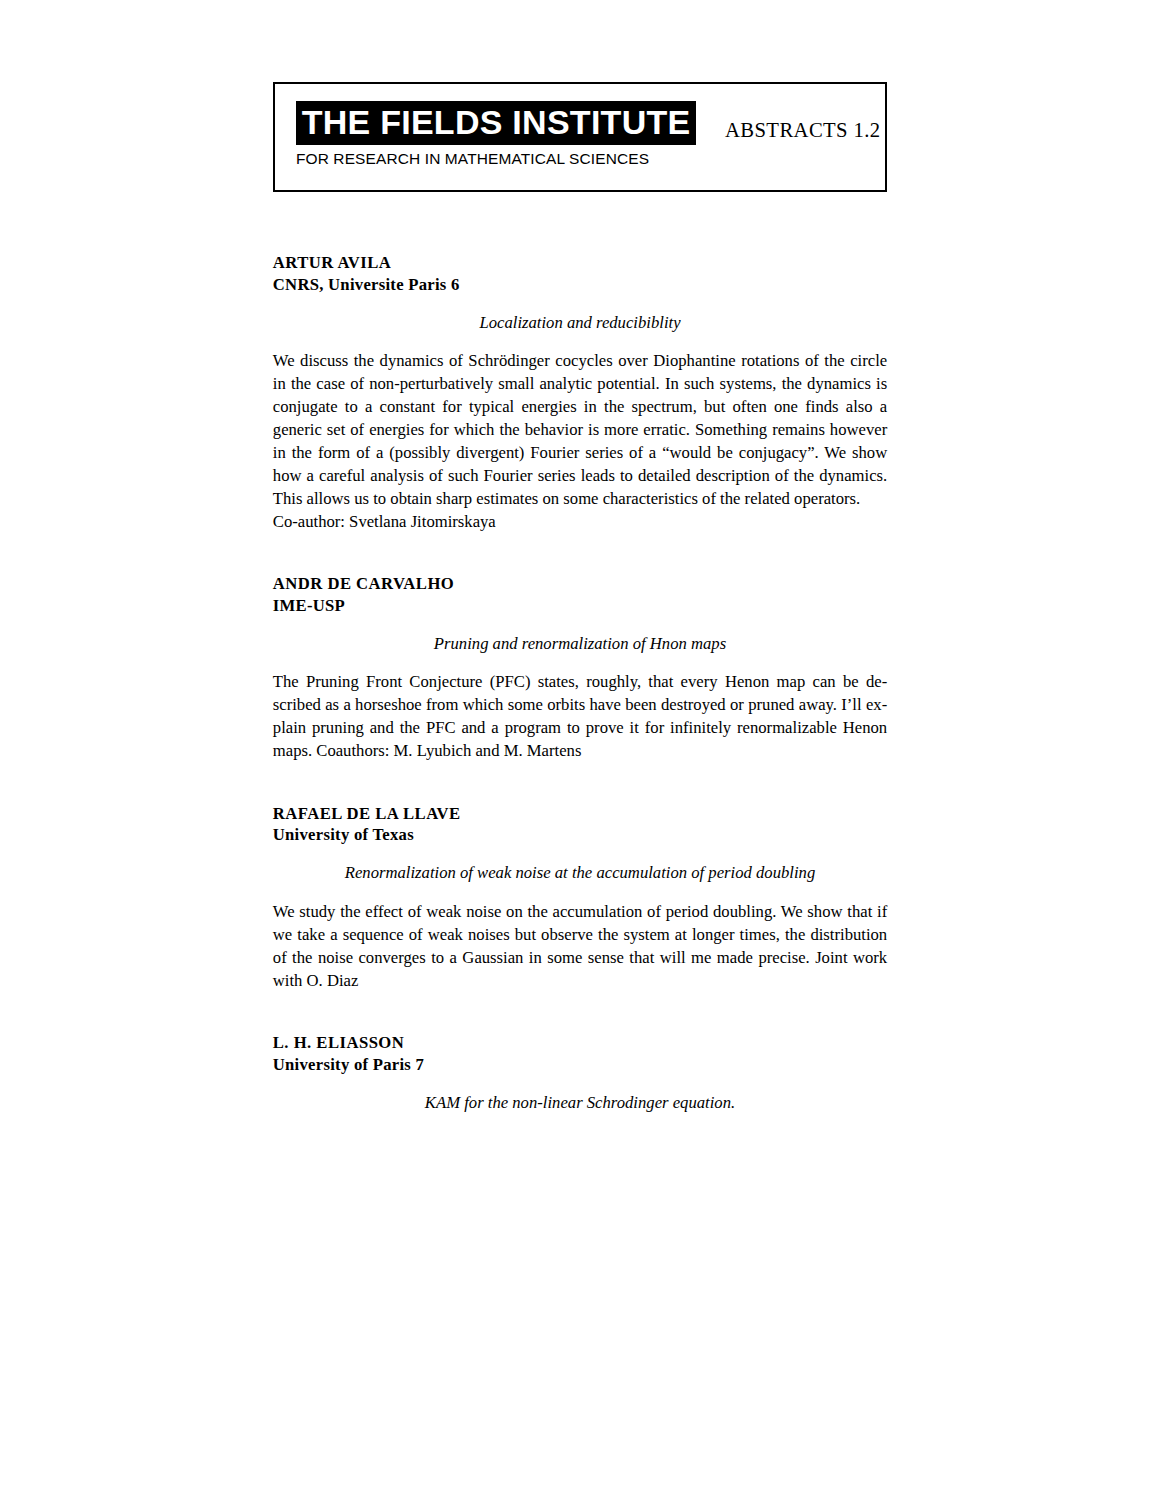THE FIELDS INSTITUTE
FOR RESEARCH IN MATHEMATICAL SCIENCES
ABSTRACTS 1.2
ARTUR AVILA
CNRS, Universite Paris 6
Localization and reducibiblity
We discuss the dynamics of Schrödinger cocycles over Diophantine rotations of the circle in the case of non-perturbatively small analytic potential. In such systems, the dynamics is conjugate to a constant for typical energies in the spectrum, but often one finds also a generic set of energies for which the behavior is more erratic. Something remains however in the form of a (possibly divergent) Fourier series of a “would be conjugacy”. We show how a careful analysis of such Fourier series leads to detailed description of the dynamics. This allows us to obtain sharp estimates on some characteristics of the related operators. Co-author: Svetlana Jitomirskaya
ANDR DE CARVALHO
IME-USP
Pruning and renormalization of Hnon maps
The Pruning Front Conjecture (PFC) states, roughly, that every Henon map can be described as a horseshoe from which some orbits have been destroyed or pruned away. I’ll explain pruning and the PFC and a program to prove it for infinitely renormalizable Henon maps. Coauthors: M. Lyubich and M. Martens
RAFAEL DE LA LLAVE
University of Texas
Renormalization of weak noise at the accumulation of period doubling
We study the effect of weak noise on the accumulation of period doubling. We show that if we take a sequence of weak noises but observe the system at longer times, the distribution of the noise converges to a Gaussian in some sense that will me made precise. Joint work with O. Diaz
L. H. ELIASSON
University of Paris 7
KAM for the non-linear Schrodinger equation.